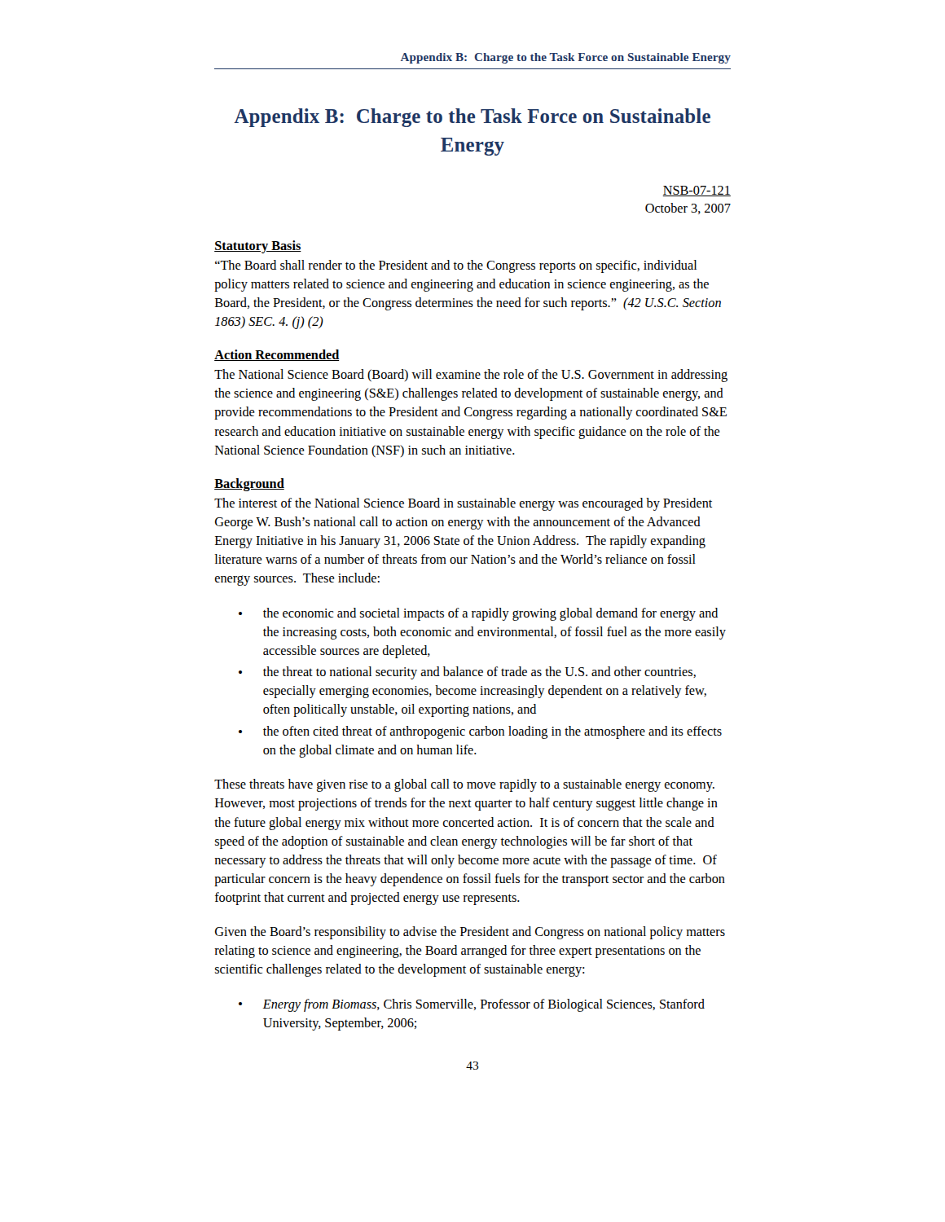Appendix B: Charge to the Task Force on Sustainable Energy
Appendix B: Charge to the Task Force on Sustainable Energy
NSB-07-121
October 3, 2007
Statutory Basis
“The Board shall render to the President and to the Congress reports on specific, individual policy matters related to science and engineering and education in science engineering, as the Board, the President, or the Congress determines the need for such reports.” (42 U.S.C. Section 1863) SEC. 4. (j) (2)
Action Recommended
The National Science Board (Board) will examine the role of the U.S. Government in addressing the science and engineering (S&E) challenges related to development of sustainable energy, and provide recommendations to the President and Congress regarding a nationally coordinated S&E research and education initiative on sustainable energy with specific guidance on the role of the National Science Foundation (NSF) in such an initiative.
Background
The interest of the National Science Board in sustainable energy was encouraged by President George W. Bush’s national call to action on energy with the announcement of the Advanced Energy Initiative in his January 31, 2006 State of the Union Address. The rapidly expanding literature warns of a number of threats from our Nation’s and the World’s reliance on fossil energy sources. These include:
the economic and societal impacts of a rapidly growing global demand for energy and the increasing costs, both economic and environmental, of fossil fuel as the more easily accessible sources are depleted,
the threat to national security and balance of trade as the U.S. and other countries, especially emerging economies, become increasingly dependent on a relatively few, often politically unstable, oil exporting nations, and
the often cited threat of anthropogenic carbon loading in the atmosphere and its effects on the global climate and on human life.
These threats have given rise to a global call to move rapidly to a sustainable energy economy. However, most projections of trends for the next quarter to half century suggest little change in the future global energy mix without more concerted action. It is of concern that the scale and speed of the adoption of sustainable and clean energy technologies will be far short of that necessary to address the threats that will only become more acute with the passage of time. Of particular concern is the heavy dependence on fossil fuels for the transport sector and the carbon footprint that current and projected energy use represents.
Given the Board’s responsibility to advise the President and Congress on national policy matters relating to science and engineering, the Board arranged for three expert presentations on the scientific challenges related to the development of sustainable energy:
Energy from Biomass, Chris Somerville, Professor of Biological Sciences, Stanford University, September, 2006;
43